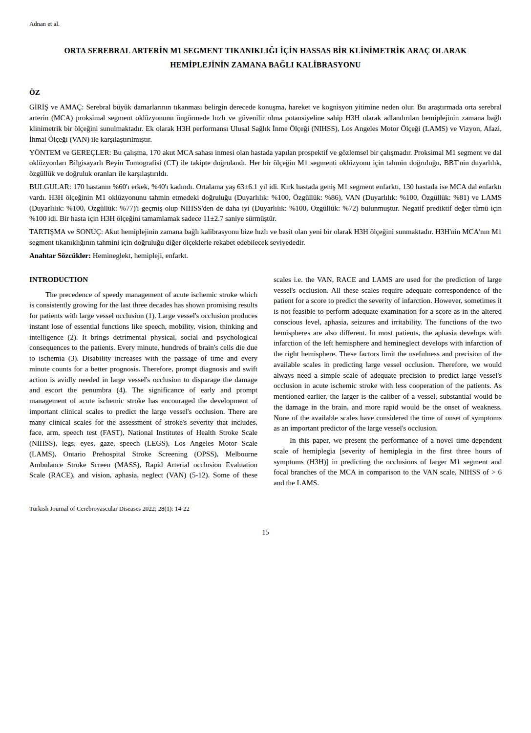Adnan et al.
Orta Serebral Arterin M1 Segment Tıkanıklığı İçin Hassas Bir Klinimetrik Araç Olarak
Hemiplejinin Zamana Bağlı Kalibrasyonu
ÖZ
GİRİŞ ve AMAÇ: Serebral büyük damarlarının tıkanması belirgin derecede konuşma, hareket ve kognisyon yitimine neden olur. Bu araştırmada orta serebral arterin (MCA) proksimal segment oklüzyonunu öngörmede hızlı ve güvenilir olma potansiyeline sahip H3H olarak adlandırılan hemiplejinin zamana bağlı klinimetrik bir ölçeğini sunulmaktadır. Ek olarak H3H performansı Ulusal Sağlık İnme Ölçeği (NIHSS), Los Angeles Motor Ölçeği (LAMS) ve Vizyon, Afazi, İhmal Ölçeği (VAN) ile karşılaştırılmıştır.
YÖNTEM ve GEREÇLER: Bu çalışma, 170 akut MCA sahası inmesi olan hastada yapılan prospektif ve gözlemsel bir çalışmadır. Proksimal M1 segment ve dal oklüzyonları Bilgisayarlı Beyin Tomografisi (CT) ile takipte doğrulandı. Her bir ölçeğin M1 segmenti oklüzyonu için tahmin doğruluğu, BBT'nin duyarlılık, özgüllük ve doğruluk oranları ile karşılaştırıldı.
BULGULAR: 170 hastanın %60'ı erkek, %40'ı kadındı. Ortalama yaş 63±6.1 yıl idi. Kırk hastada geniş M1 segment enfarktı, 130 hastada ise MCA dal enfarktı vardı. H3H ölçeğinin M1 oklüzyonunu tahmin etmedeki doğruluğu (Duyarlılık: %100, Özgüllük: %86), VAN (Duyarlılık: %100, Özgüllük: %81) ve LAMS (Duyarlılık: %100, Özgüllük: %77)'i geçmiş olup NIHSS'den de daha iyi (Duyarlılık: %100, Özgüllük: %72) bulunmuştur. Negatif prediktif değer tümü için %100 idi. Bir hasta için H3H ölçeğini tamamlamak sadece 11±2.7 saniye sürmüştür.
TARTIŞMA ve SONUÇ: Akut hemiplejinin zamana bağlı kalibrasyonu bize hızlı ve basit olan yeni bir olarak H3H ölçeğini sunmaktadır. H3H'nin MCA'nın M1 segment tıkanıklığının tahmini için doğruluğu diğer ölçeklerle rekabet edebilecek seviyededir.
Anahtar Sözcükler: Hemineglekt, hemipleji, enfarkt.
INTRODUCTION
The precedence of speedy management of acute ischemic stroke which is consistently growing for the last three decades has shown promising results for patients with large vessel occlusion (1). Large vessel's occlusion produces instant lose of essential functions like speech, mobility, vision, thinking and intelligence (2). It brings detrimental physical, social and psychological consequences to the patients. Every minute, hundreds of brain's cells die due to ischemia (3). Disability increases with the passage of time and every minute counts for a better prognosis. Therefore, prompt diagnosis and swift action is avidly needed in large vessel's occlusion to disparage the damage and escort the penumbra (4). The significance of early and prompt management of acute ischemic stroke has encouraged the development of important clinical scales to predict the large vessel's occlusion. There are many clinical scales for the assessment of stroke's severity that includes, face, arm, speech test (FAST), National Institutes of Health Stroke Scale (NIHSS), legs, eyes, gaze, speech (LEGS), Los Angeles Motor Scale (LAMS), Ontario Prehospital Stroke Screening (OPSS), Melbourne Ambulance Stroke Screen (MASS), Rapid Arterial occlusion Evaluation Scale (RACE), and vision, aphasia, neglect (VAN) (5-12). Some of these scales i.e. the VAN, RACE and LAMS are used for the prediction of large vessel's occlusion. All these scales require adequate correspondence of the patient for a score to predict the severity of infarction. However, sometimes it is not feasible to perform adequate examination for a score as in the altered conscious level, aphasia, seizures and irritability. The functions of the two hemispheres are also different. In most patients, the aphasia develops with infarction of the left hemisphere and hemineglect develops with infarction of the right hemisphere. These factors limit the usefulness and precision of the available scales in predicting large vessel occlusion. Therefore, we would always need a simple scale of adequate precision to predict large vessel's occlusion in acute ischemic stroke with less cooperation of the patients. As mentioned earlier, the larger is the caliber of a vessel, substantial would be the damage in the brain, and more rapid would be the onset of weakness. None of the available scales have considered the time of onset of symptoms as an important predictor of the large vessel's occlusion.
In this paper, we present the performance of a novel time-dependent scale of hemiplegia [severity of hemiplegia in the first three hours of symptoms (H3H)] in predicting the occlusions of larger M1 segment and focal branches of the MCA in comparison to the VAN scale, NIHSS of > 6 and the LAMS.
Turkish Journal of Cerebrovascular Diseases 2022; 28(1): 14-22
15